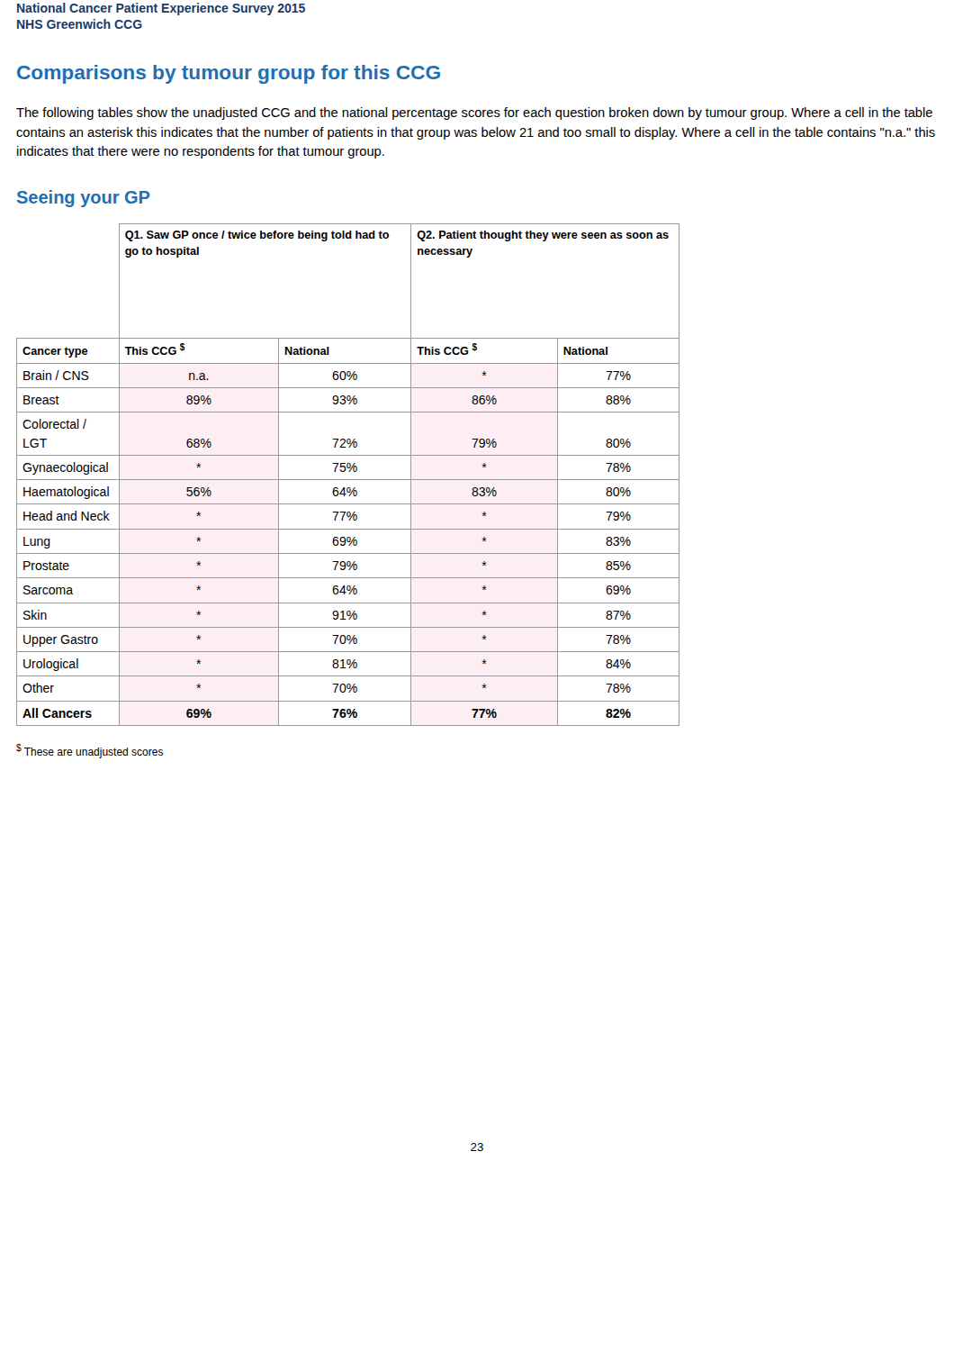National Cancer Patient Experience Survey 2015
NHS Greenwich CCG
Comparisons by tumour group for this CCG
The following tables show the unadjusted CCG and the national percentage scores for each question broken down by tumour group. Where a cell in the table contains an asterisk this indicates that the number of patients in that group was below 21 and too small to display. Where a cell in the table contains "n.a." this indicates that there were no respondents for that tumour group.
Seeing your GP
| | Q1. Saw GP once / twice before being told had to go to hospital | Q2. Patient thought they were seen as soon as necessary |
| --- | --- | --- |
| Cancer type | This CCG $ | National | This CCG $ | National |
| Brain / CNS | n.a. | 60% | * | 77% |
| Breast | 89% | 93% | 86% | 88% |
| Colorectal / LGT | 68% | 72% | 79% | 80% |
| Gynaecological | * | 75% | * | 78% |
| Haematological | 56% | 64% | 83% | 80% |
| Head and Neck | * | 77% | * | 79% |
| Lung | * | 69% | * | 83% |
| Prostate | * | 79% | * | 85% |
| Sarcoma | * | 64% | * | 69% |
| Skin | * | 91% | * | 87% |
| Upper Gastro | * | 70% | * | 78% |
| Urological | * | 81% | * | 84% |
| Other | * | 70% | * | 78% |
| All Cancers | 69% | 76% | 77% | 82% |
$ These are unadjusted scores
23